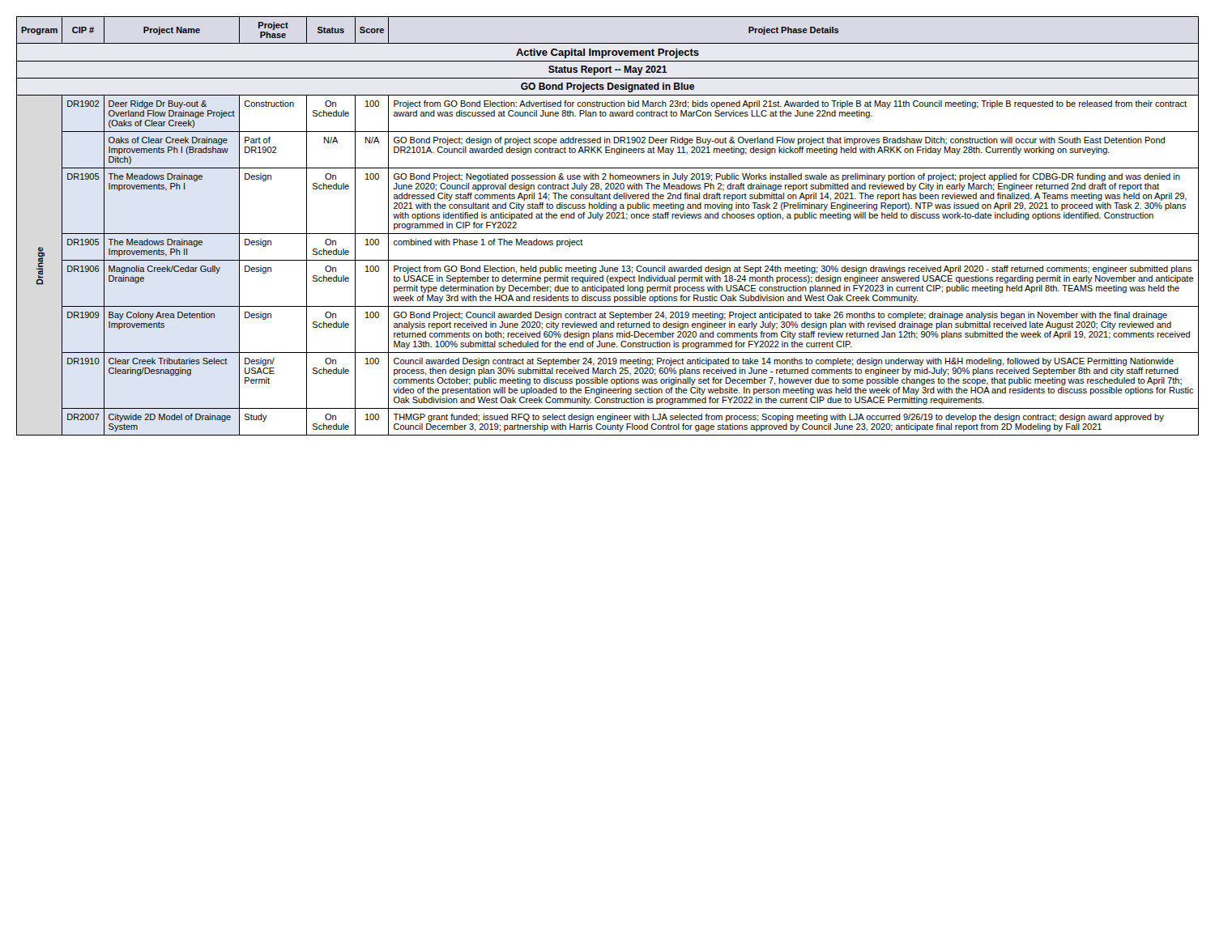| Active Capital Improvement Projects |
| Status Report -- May 2021 |
| GO Bond Projects Designated in Blue |
| Program | CIP # | Project Name | Project Phase | Status | Score | Project Phase Details |
| Drainage | DR1902 | Deer Ridge Dr Buy-out & Overland Flow Drainage Project (Oaks of Clear Creek) | Construction | On Schedule | 100 | Project from GO Bond Election: Advertised for construction bid March 23rd; bids opened April 21st. Awarded to Triple B at May 11th Council meeting; Triple B requested to be released from their contract award and was discussed at Council June 8th. Plan to award contract to MarCon Services LLC at the June 22nd meeting. |
| | Oaks of Clear Creek Drainage Improvements Ph I (Bradshaw Ditch) | Part of DR1902 | N/A | N/A | GO Bond Project; design of project scope addressed in DR1902 Deer Ridge Buy-out & Overland Flow project that improves Bradshaw Ditch; construction will occur with South East Detention Pond DR2101A. Council awarded design contract to ARKK Engineers at May 11, 2021 meeting; design kickoff meeting held with ARKK on Friday May 28th. Currently working on surveying. |
| DR1905 | The Meadows Drainage Improvements, Ph I | Design | On Schedule | 100 | GO Bond Project; Negotiated possession & use with 2 homeowners in July 2019; Public Works installed swale as preliminary portion of project; project applied for CDBG-DR funding and was denied in June 2020; Council approval design contract July 28, 2020 with The Meadows Ph 2; draft drainage report submitted and reviewed by City in early March; Engineer returned 2nd draft of report that addressed City staff comments April 14; The consultant delivered the 2nd final draft report submittal on April 14, 2021. The report has been reviewed and finalized. A Teams meeting was held on April 29, 2021 with the consultant and City staff to discuss holding a public meeting and moving into Task 2 (Preliminary Engineering Report). NTP was issued on April 29, 2021 to proceed with Task 2. 30% plans with options identified is anticipated at the end of July 2021; once staff reviews and chooses option, a public meeting will be held to discuss work-to-date including options identified. Construction programmed in CIP for FY2022 |
| DR1905 | The Meadows Drainage Improvements, Ph II | Design | On Schedule | 100 | combined with Phase 1 of The Meadows project |
| DR1906 | Magnolia Creek/Cedar Gully Drainage | Design | On Schedule | 100 | Project from GO Bond Election, held public meeting June 13; Council awarded design at Sept 24th meeting; 30% design drawings received April 2020 - staff returned comments; engineer submitted plans to USACE in September to determine permit required (expect Individual permit with 18-24 month process); design engineer answered USACE questions regarding permit in early November and anticipate permit type determination by December; due to anticipated long permit process with USACE construction planned in FY2023 in current CIP; public meeting held April 8th. TEAMS meeting was held the week of May 3rd with the HOA and residents to discuss possible options for Rustic Oak Subdivision and West Oak Creek Community. |
| DR1909 | Bay Colony Area Detention Improvements | Design | On Schedule | 100 | GO Bond Project; Council awarded Design contract at September 24, 2019 meeting; Project anticipated to take 26 months to complete; drainage analysis began in November with the final drainage analysis report received in June 2020; city reviewed and returned to design engineer in early July; 30% design plan with revised drainage plan submittal received late August 2020; City reviewed and returned comments on both; received 60% design plans mid-December 2020 and comments from City staff review returned Jan 12th; 90% plans submitted the week of April 19, 2021; comments received May 13th. 100% submittal scheduled for the end of June. Construction is programmed for FY2022 in the current CIP. |
| DR1910 | Clear Creek Tributaries Select Clearing/Desnagging | Design/ USACE Permit | On Schedule | 100 | Council awarded Design contract at September 24, 2019 meeting; Project anticipated to take 14 months to complete; design underway with H&H modeling, followed by USACE Permitting Nationwide process, then design plan 30% submittal received March 25, 2020; 60% plans received in June - returned comments to engineer by mid-July; 90% plans received September 8th and city staff returned comments October; public meeting to discuss possible options was originally set for December 7, however due to some possible changes to the scope, that public meeting was rescheduled to April 7th; video of the presentation will be uploaded to the Engineering section of the City website. In person meeting was held the week of May 3rd with the HOA and residents to discuss possible options for Rustic Oak Subdivision and West Oak Creek Community. Construction is programmed for FY2022 in the current CIP due to USACE Permitting requirements. |
| DR2007 | Citywide 2D Model of Drainage System | Study | On Schedule | 100 | THMGP grant funded; issued RFQ to select design engineer with LJA selected from process; Scoping meeting with LJA occurred 9/26/19 to develop the design contract; design award approved by Council December 3, 2019; partnership with Harris County Flood Control for gage stations approved by Council June 23, 2020; anticipate final report from 2D Modeling by Fall 2021 |